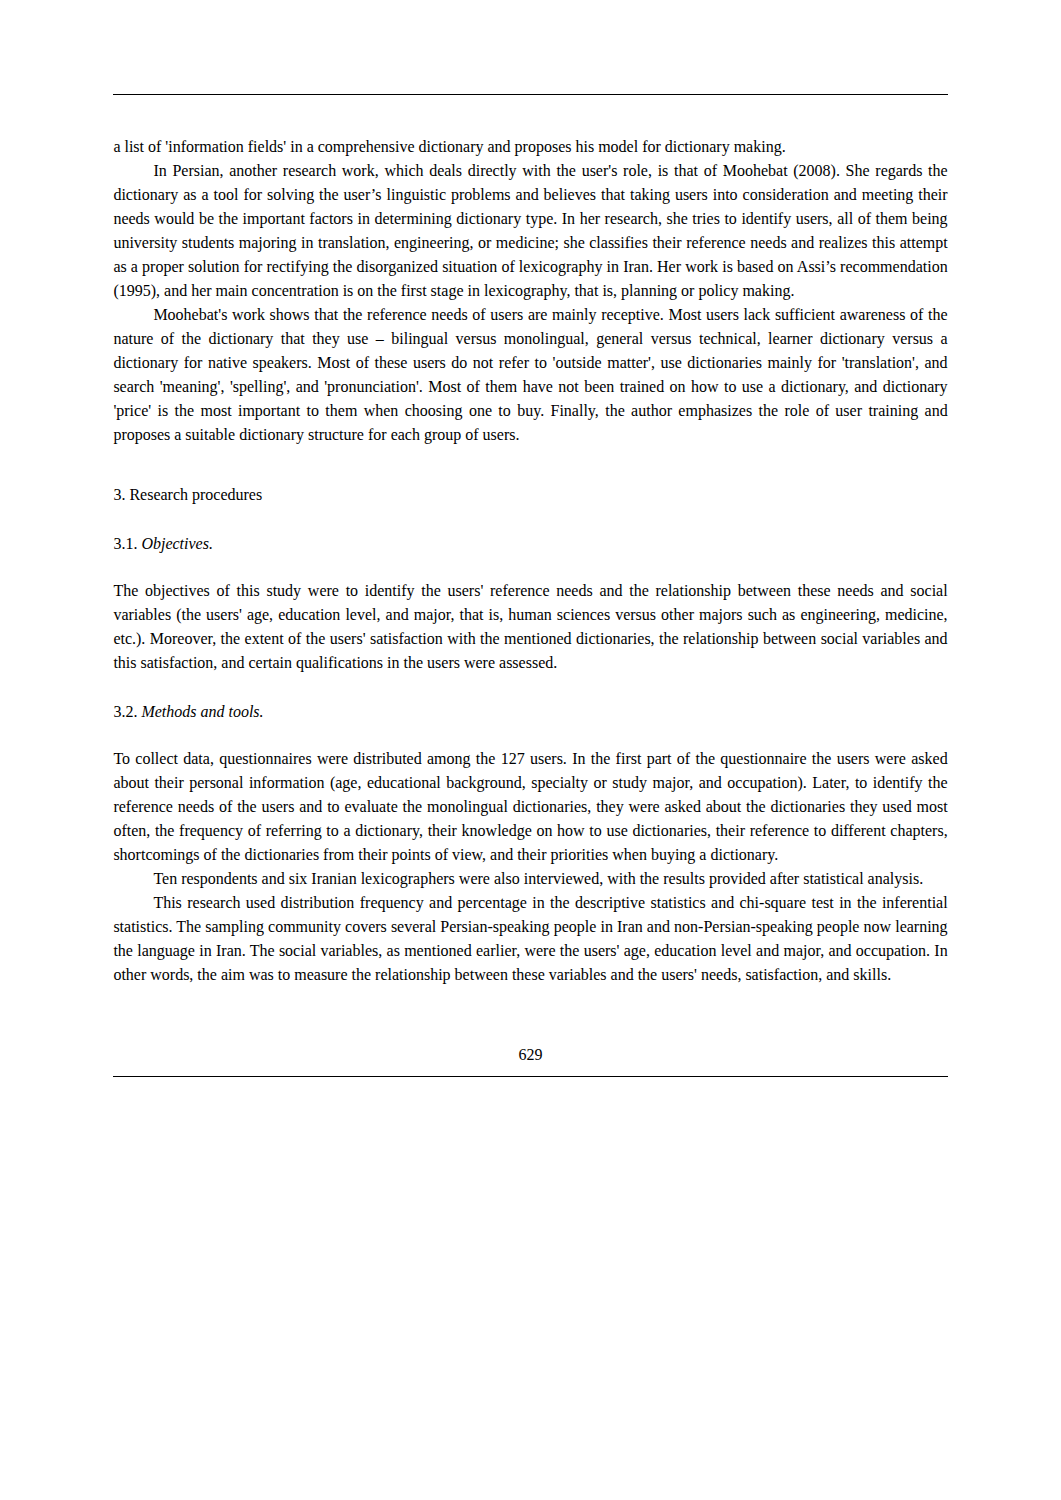a list of 'information fields' in a comprehensive dictionary and proposes his model for dictionary making.
In Persian, another research work, which deals directly with the user's role, is that of Moohebat (2008). She regards the dictionary as a tool for solving the user’s linguistic problems and believes that taking users into consideration and meeting their needs would be the important factors in determining dictionary type. In her research, she tries to identify users, all of them being university students majoring in translation, engineering, or medicine; she classifies their reference needs and realizes this attempt as a proper solution for rectifying the disorganized situation of lexicography in Iran. Her work is based on Assi’s recommendation (1995), and her main concentration is on the first stage in lexicography, that is, planning or policy making.
Moohebat's work shows that the reference needs of users are mainly receptive. Most users lack sufficient awareness of the nature of the dictionary that they use – bilingual versus monolingual, general versus technical, learner dictionary versus a dictionary for native speakers. Most of these users do not refer to 'outside matter', use dictionaries mainly for 'translation', and search 'meaning', 'spelling', and 'pronunciation'. Most of them have not been trained on how to use a dictionary, and dictionary 'price' is the most important to them when choosing one to buy. Finally, the author emphasizes the role of user training and proposes a suitable dictionary structure for each group of users.
3. Research procedures
3.1. Objectives.
The objectives of this study were to identify the users' reference needs and the relationship between these needs and social variables (the users' age, education level, and major, that is, human sciences versus other majors such as engineering, medicine, etc.). Moreover, the extent of the users' satisfaction with the mentioned dictionaries, the relationship between social variables and this satisfaction, and certain qualifications in the users were assessed.
3.2. Methods and tools.
To collect data, questionnaires were distributed among the 127 users. In the first part of the questionnaire the users were asked about their personal information (age, educational background, specialty or study major, and occupation). Later, to identify the reference needs of the users and to evaluate the monolingual dictionaries, they were asked about the dictionaries they used most often, the frequency of referring to a dictionary, their knowledge on how to use dictionaries, their reference to different chapters, shortcomings of the dictionaries from their points of view, and their priorities when buying a dictionary.
Ten respondents and six Iranian lexicographers were also interviewed, with the results provided after statistical analysis.
This research used distribution frequency and percentage in the descriptive statistics and chi-square test in the inferential statistics. The sampling community covers several Persian-speaking people in Iran and non-Persian-speaking people now learning the language in Iran. The social variables, as mentioned earlier, were the users' age, education level and major, and occupation. In other words, the aim was to measure the relationship between these variables and the users' needs, satisfaction, and skills.
629